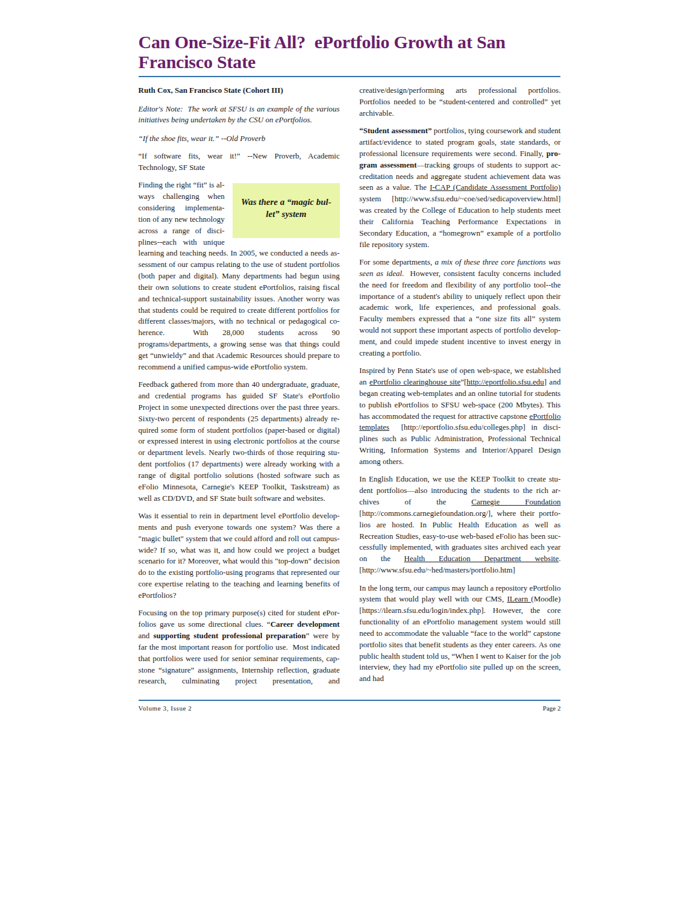Can One-Size-Fit All? ePortfolio Growth at San Francisco State
Ruth Cox, San Francisco State (Cohort III)
Editor's Note: The work at SFSU is an example of the various initiatives being undertaken by the CSU on ePortfolios.
“If the shoe fits, wear it.” --Old Proverb
“If software fits, wear it!” --New Proverb, Academic Technology, SF State
Was there a “magic bullet” system
Finding the right “fit” is always challenging when considering implementation of any new technology across a range of disciplines--each with unique learning and teaching needs. In 2005, we conducted a needs assessment of our campus relating to the use of student portfolios (both paper and digital). Many departments had begun using their own solutions to create student ePortfolios, raising fiscal and technical-support sustainability issues. Another worry was that students could be required to create different portfolios for different classes/majors, with no technical or pedagogical coherence. With 28,000 students across 90 programs/departments, a growing sense was that things could get “unwieldy” and that Academic Resources should prepare to recommend a unified campus-wide ePortfolio system.
Feedback gathered from more than 40 undergraduate, graduate, and credential programs has guided SF State's ePortfolio Project in some unexpected directions over the past three years. Sixty-two percent of respondents (25 departments) already required some form of student portfolios (paper-based or digital) or expressed interest in using electronic portfolios at the course or department levels. Nearly two-thirds of those requiring student portfolios (17 departments) were already working with a range of digital portfolio solutions (hosted software such as eFolio Minnesota, Carnegie's KEEP Toolkit, Taskstream) as well as CD/DVD, and SF State built software and websites.
Was it essential to rein in department level ePortfolio developments and push everyone towards one system? Was there a "magic bullet" system that we could afford and roll out campus-wide? If so, what was it, and how could we project a budget scenario for it? Moreover, what would this "top-down" decision do to the existing portfolio-using programs that represented our core expertise relating to the teaching and learning benefits of ePortfolios?
Focusing on the top primary purpose(s) cited for student ePorfolios gave us some directional clues. “Career development and supporting student professional preparation” were by far the most important reason for portfolio use. Most indicated that portfolios were used for senior seminar requirements, capstone “signature” assignments, Internship reflection, graduate research, culminating project presentation, and creative/design/performing arts professional portfolios. Portfolios needed to be “student-centered and controlled” yet archivable.
“Student assessment” portfolios, tying coursework and student artifact/evidence to stated program goals, state standards, or professional licensure requirements were second. Finally, program assessment—tracking groups of students to support accreditation needs and aggregate student achievement data was seen as a value. The I-CAP (Candidate Assessment Portfolio) system [http://www.sfsu.edu/~coe/sed/sedicapoverview.html] was created by the College of Education to help students meet their California Teaching Performance Expectations in Secondary Education, a “homegrown” example of a portfolio file repository system.
For some departments, a mix of these three core functions was seen as ideal. However, consistent faculty concerns included the need for freedom and flexibility of any portfolio tool--the importance of a student's ability to uniquely reflect upon their academic work, life experiences, and professional goals. Faculty members expressed that a “one size fits all” system would not support these important aspects of portfolio development, and could impede student incentive to invest energy in creating a portfolio.
Inspired by Penn State's use of open web-space, we established an ePortfolio clearinghouse site”[http://eportfolio.sfsu.edu] and began creating web-templates and an online tutorial for students to publish ePortfolios to SFSU web-space (200 Mbytes). This has accommodated the request for attractive capstone ePortfolio templates [http://eportfolio.sfsu.edu/colleges.php] in disciplines such as Public Administration, Professional Technical Writing, Information Systems and Interior/Apparel Design among others.
In English Education, we use the KEEP Toolkit to create student portfolios—also introducing the students to the rich archives of the Carnegie Foundation [http://commons.carnegiefoundation.org/], where their portfolios are hosted. In Public Health Education as well as Recreation Studies, easy-to-use web-based eFolio has been successfully implemented, with graduates sites archived each year on the Health Education Department website. [http://www.sfsu.edu/~hed/masters/portfolio.htm]
In the long term, our campus may launch a repository ePortfolio system that would play well with our CMS, ILearn (Moodle) [https://ilearn.sfsu.edu/login/index.php]. However, the core functionality of an ePortfolio management system would still need to accommodate the valuable “face to the world” capstone portfolio sites that benefit students as they enter careers. As one public health student told us, “When I went to Kaiser for the job interview, they had my ePortfolio site pulled up on the screen, and had
Volume 3, Issue 2
Page 2